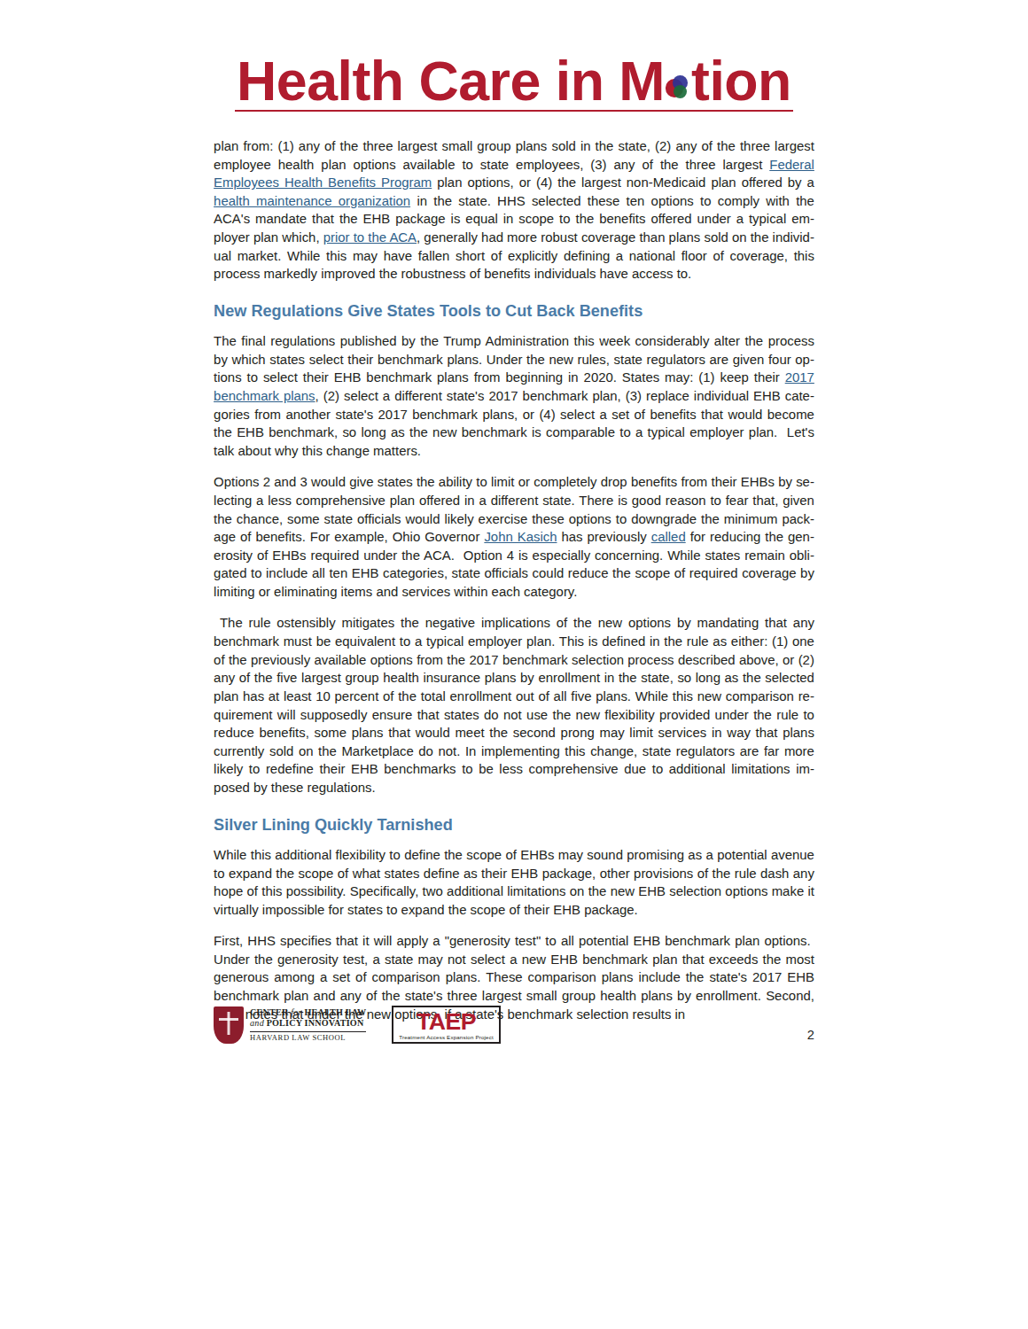Health Care in M tion
plan from: (1) any of the three largest small group plans sold in the state, (2) any of the three largest employee health plan options available to state employees, (3) any of the three largest Federal Employees Health Benefits Program plan options, or (4) the largest non-Medicaid plan offered by a health maintenance organization in the state. HHS selected these ten options to comply with the ACA's mandate that the EHB package is equal in scope to the benefits offered under a typical employer plan which, prior to the ACA, generally had more robust coverage than plans sold on the individual market. While this may have fallen short of explicitly defining a national floor of coverage, this process markedly improved the robustness of benefits individuals have access to.
New Regulations Give States Tools to Cut Back Benefits
The final regulations published by the Trump Administration this week considerably alter the process by which states select their benchmark plans. Under the new rules, state regulators are given four options to select their EHB benchmark plans from beginning in 2020. States may: (1) keep their 2017 benchmark plans, (2) select a different state's 2017 benchmark plan, (3) replace individual EHB categories from another state's 2017 benchmark plans, or (4) select a set of benefits that would become the EHB benchmark, so long as the new benchmark is comparable to a typical employer plan. Let's talk about why this change matters.
Options 2 and 3 would give states the ability to limit or completely drop benefits from their EHBs by selecting a less comprehensive plan offered in a different state. There is good reason to fear that, given the chance, some state officials would likely exercise these options to downgrade the minimum package of benefits. For example, Ohio Governor John Kasich has previously called for reducing the generosity of EHBs required under the ACA. Option 4 is especially concerning. While states remain obligated to include all ten EHB categories, state officials could reduce the scope of required coverage by limiting or eliminating items and services within each category.
The rule ostensibly mitigates the negative implications of the new options by mandating that any benchmark must be equivalent to a typical employer plan. This is defined in the rule as either: (1) one of the previously available options from the 2017 benchmark selection process described above, or (2) any of the five largest group health insurance plans by enrollment in the state, so long as the selected plan has at least 10 percent of the total enrollment out of all five plans. While this new comparison requirement will supposedly ensure that states do not use the new flexibility provided under the rule to reduce benefits, some plans that would meet the second prong may limit services in way that plans currently sold on the Marketplace do not. In implementing this change, state regulators are far more likely to redefine their EHB benchmarks to be less comprehensive due to additional limitations imposed by these regulations.
Silver Lining Quickly Tarnished
While this additional flexibility to define the scope of EHBs may sound promising as a potential avenue to expand the scope of what states define as their EHB package, other provisions of the rule dash any hope of this possibility. Specifically, two additional limitations on the new EHB selection options make it virtually impossible for states to expand the scope of their EHB package.
First, HHS specifies that it will apply a "generosity test" to all potential EHB benchmark plan options. Under the generosity test, a state may not select a new EHB benchmark plan that exceeds the most generous among a set of comparison plans. These comparison plans include the state's 2017 EHB benchmark plan and any of the state's three largest small group health plans by enrollment. Second, HHS notes that under the new options, if a state's benchmark selection results in
Center for HEALTH LAW
and POLICY INNOVATION
Harvard Law School
TAEP Treatment Access Expansion Project
2